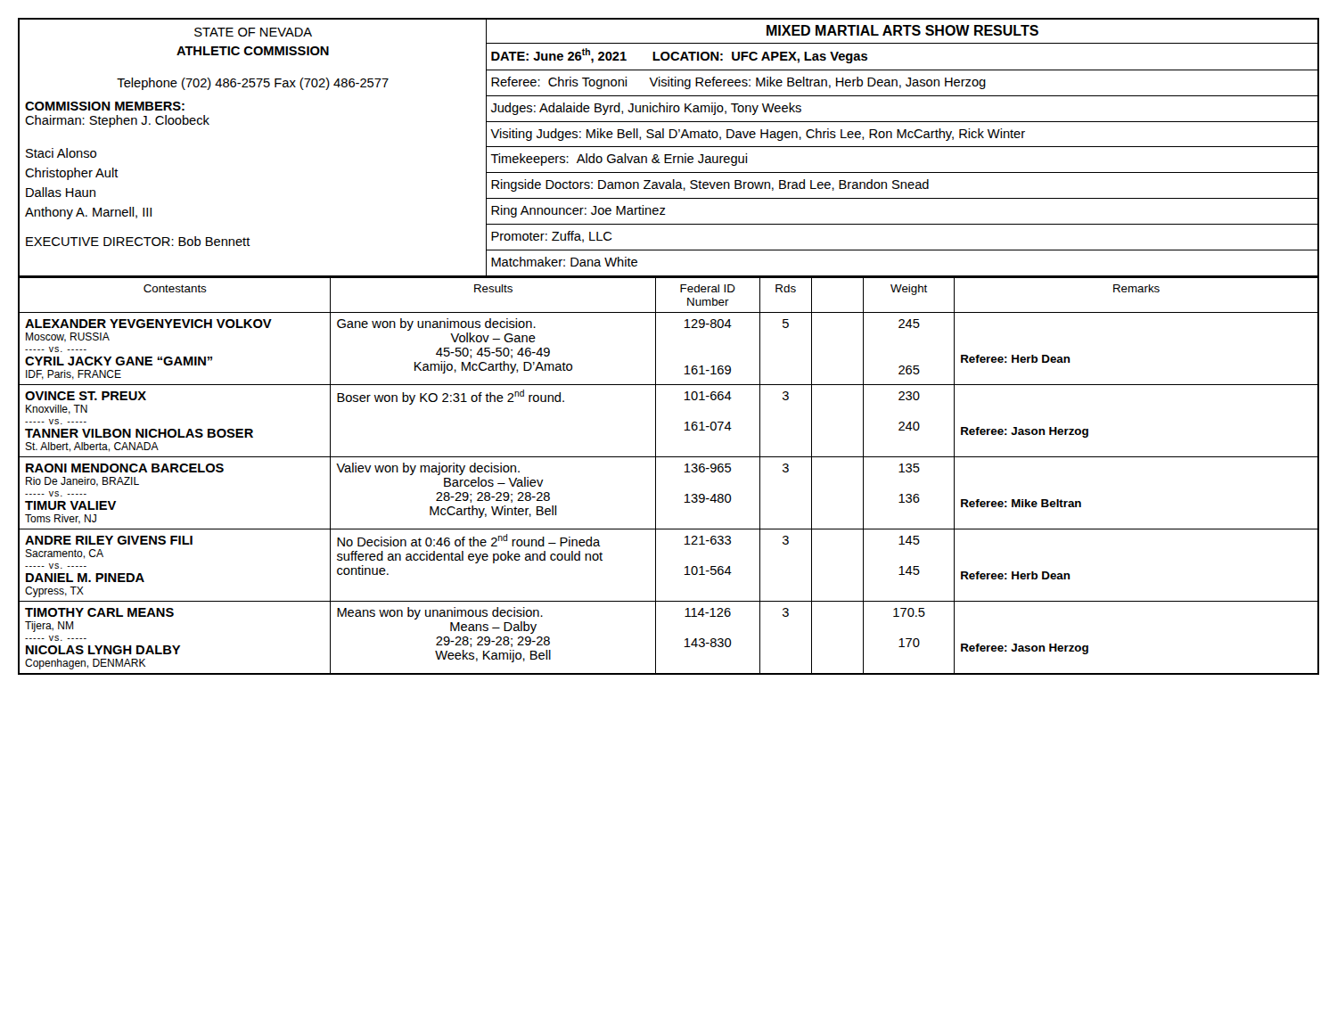| STATE OF NEVADA ATHLETIC COMMISSION Telephone (702) 486-2575 Fax (702) 486-2577 COMMISSION MEMBERS: Chairman: Stephen J. Cloobeck Staci Alonso Christopher Ault Dallas Haun Anthony A. Marnell, III EXECUTIVE DIRECTOR: Bob Bennett | MIXED MARTIAL ARTS SHOW RESULTS DATE: June 26 th , 2021 LOCATION: UFC APEX, Las Vegas Referee: Chris Tognoni Visiting Referees: Mike Beltran, Herb Dean, Jason Herzog Judges: Adalaide Byrd, Junichiro Kamijo, Tony Weeks Visiting Judges: Mike Bell, Sal D’Amato, Dave Hagen, Chris Lee, Ron McCarthy, Rick Winter Timekeepers: Aldo Galvan & Ernie Jauregui Ringside Doctors: Damon Zavala, Steven Brown, Brad Lee, Brandon Snead Ring Announcer: Joe Martinez Promoter: Zuffa, LLC Matchmaker: Dana White |
| Contestants | Results | Federal ID Number | Rds | | Weight | Remarks |
| --- | --- | --- | --- | --- | --- | --- |
| Alexander Yevgenyevich Volkov Moscow, RUSSIA ----- vs. ----- Cyril Jacky Gane “Gamin” IDF, Paris, FRANCE | Gane won by unanimous decision. Volkov – Gane 45-50; 45-50; 46-49 Kamijo, McCarthy, D’Amato | 129-804 161-169 | 5 | | 245 265 | Referee: Herb Dean |
| Ovince St. Preux Knoxville, TN ----- vs. ----- Tanner Vilbon Nicholas Boser St. Albert, Alberta, CANADA | Boser won by KO 2:31 of the 2 nd round. | 101-664 161-074 | 3 | | 230 240 | Referee: Jason Herzog |
| Raoni Mendonca Barcelos Rio De Janeiro, BRAZIL ----- vs. ----- Timur Valiev Toms River, NJ | Valiev won by majority decision. Barcelos – Valiev 28-29; 28-29; 28-28 McCarthy, Winter, Bell | 136-965 139-480 | 3 | | 135 136 | Referee: Mike Beltran |
| Andre Riley Givens Fili Sacramento, CA ----- vs. ----- Daniel M. Pineda Cypress, TX | No Decision at 0:46 of the 2 nd round – Pineda suffered an accidental eye poke and could not continue. | 121-633 101-564 | 3 | | 145 145 | Referee: Herb Dean |
| Timothy Carl Means Tijera, NM ----- vs. ----- Nicolas Lyngh Dalby Copenhagen, DENMARK | Means won by unanimous decision. Means – Dalby 29-28; 29-28; 29-28 Weeks, Kamijo, Bell | 114-126 143-830 | 3 | | 170.5 170 | Referee: Jason Herzog |